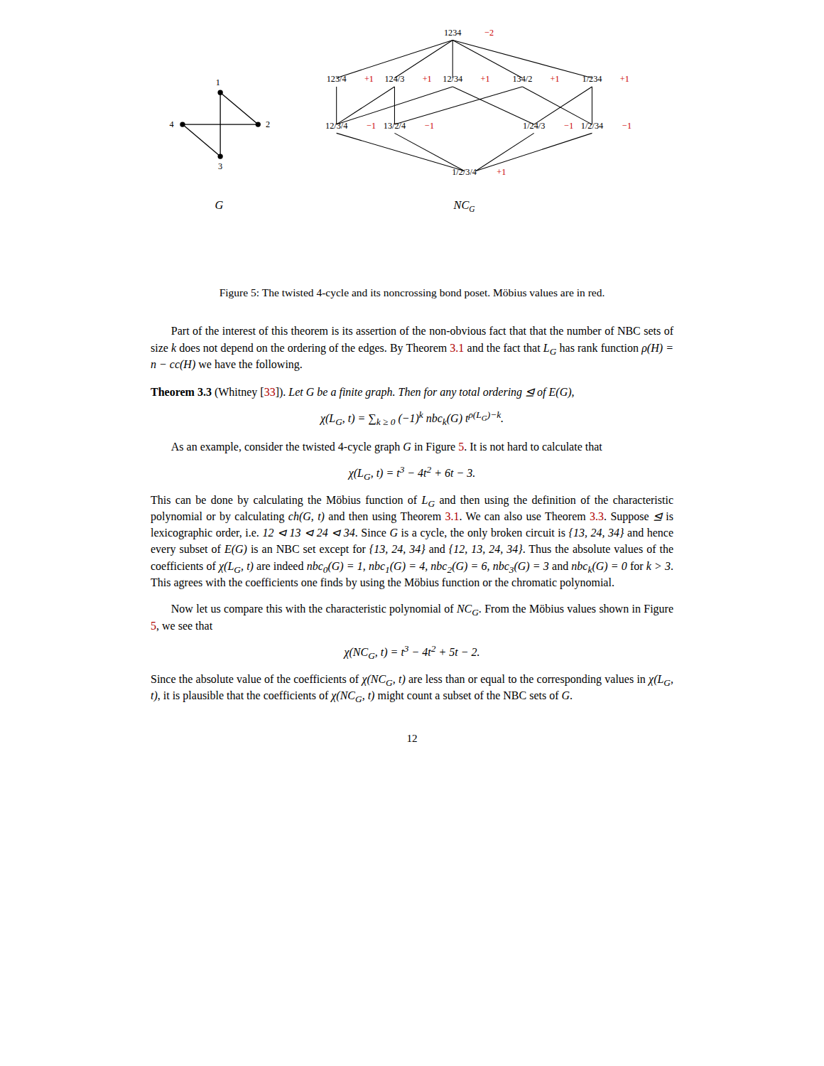1 2 4 3 G 1234 −2 123/4 +1 124/3 +1 12/34 +1 134/2 +1 1/234 +1 12/3/4 −1 13/2/4 −1 1/24/3 −1 1/2/34 −1 1/2/3/4 +1 NCG
Figure 5: The twisted 4-cycle and its noncrossing bond poset. Möbius values are in red.
Part of the interest of this theorem is its assertion of the non-obvious fact that that the number of NBC sets of size k does not depend on the ordering of the edges. By Theorem 3.1 and the fact that LG has rank function ρ(H) = n − cc(H) we have the following.
Theorem 3.3 (Whitney [33]). Let G be a finite graph. Then for any total ordering ⊴ of E(G),
χ(LG, t) = ∑k ≥ 0 (−1)k nbck(G) tρ(LG)−k.
As an example, consider the twisted 4-cycle graph G in Figure 5. It is not hard to calculate that
χ(LG, t) = t3 − 4t2 + 6t − 3.
This can be done by calculating the Möbius function of LG and then using the definition of the characteristic polynomial or by calculating ch(G, t) and then using Theorem 3.1. We can also use Theorem 3.3. Suppose ⊴ is lexicographic order, i.e. 12 ⊲ 13 ⊲ 24 ⊲ 34. Since G is a cycle, the only broken circuit is {13, 24, 34} and hence every subset of E(G) is an NBC set except for {13, 24, 34} and {12, 13, 24, 34}. Thus the absolute values of the coefficients of χ(LG, t) are indeed nbc0(G) = 1, nbc1(G) = 4, nbc2(G) = 6, nbc3(G) = 3 and nbck(G) = 0 for k > 3. This agrees with the coefficients one finds by using the Möbius function or the chromatic polynomial.
Now let us compare this with the characteristic polynomial of NCG. From the Möbius values shown in Figure 5, we see that
χ(NCG, t) = t3 − 4t2 + 5t − 2.
Since the absolute value of the coefficients of χ(NCG, t) are less than or equal to the corresponding values in χ(LG, t), it is plausible that the coefficients of χ(NCG, t) might count a subset of the NBC sets of G.
12